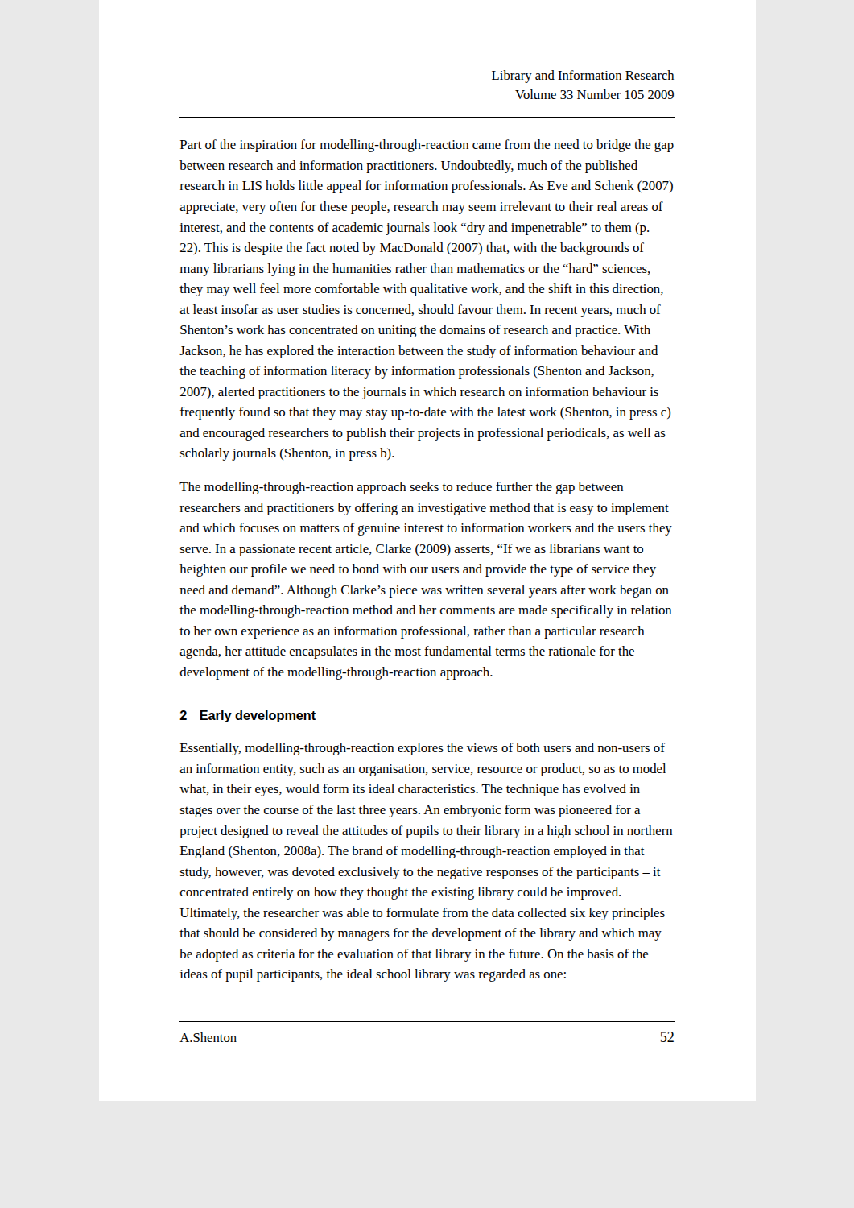Library and Information Research Volume 33 Number 105 2009
Part of the inspiration for modelling-through-reaction came from the need to bridge the gap between research and information practitioners. Undoubtedly, much of the published research in LIS holds little appeal for information professionals. As Eve and Schenk (2007) appreciate, very often for these people, research may seem irrelevant to their real areas of interest, and the contents of academic journals look “dry and impenetrable” to them (p. 22). This is despite the fact noted by MacDonald (2007) that, with the backgrounds of many librarians lying in the humanities rather than mathematics or the “hard” sciences, they may well feel more comfortable with qualitative work, and the shift in this direction, at least insofar as user studies is concerned, should favour them. In recent years, much of Shenton’s work has concentrated on uniting the domains of research and practice. With Jackson, he has explored the interaction between the study of information behaviour and the teaching of information literacy by information professionals (Shenton and Jackson, 2007), alerted practitioners to the journals in which research on information behaviour is frequently found so that they may stay up-to-date with the latest work (Shenton, in press c) and encouraged researchers to publish their projects in professional periodicals, as well as scholarly journals (Shenton, in press b).
The modelling-through-reaction approach seeks to reduce further the gap between researchers and practitioners by offering an investigative method that is easy to implement and which focuses on matters of genuine interest to information workers and the users they serve. In a passionate recent article, Clarke (2009) asserts, “If we as librarians want to heighten our profile we need to bond with our users and provide the type of service they need and demand”. Although Clarke’s piece was written several years after work began on the modelling-through-reaction method and her comments are made specifically in relation to her own experience as an information professional, rather than a particular research agenda, her attitude encapsulates in the most fundamental terms the rationale for the development of the modelling-through-reaction approach.
2 Early development
Essentially, modelling-through-reaction explores the views of both users and non-users of an information entity, such as an organisation, service, resource or product, so as to model what, in their eyes, would form its ideal characteristics. The technique has evolved in stages over the course of the last three years. An embryonic form was pioneered for a project designed to reveal the attitudes of pupils to their library in a high school in northern England (Shenton, 2008a). The brand of modelling-through-reaction employed in that study, however, was devoted exclusively to the negative responses of the participants – it concentrated entirely on how they thought the existing library could be improved. Ultimately, the researcher was able to formulate from the data collected six key principles that should be considered by managers for the development of the library and which may be adopted as criteria for the evaluation of that library in the future. On the basis of the ideas of pupil participants, the ideal school library was regarded as one:
A.Shenton 52